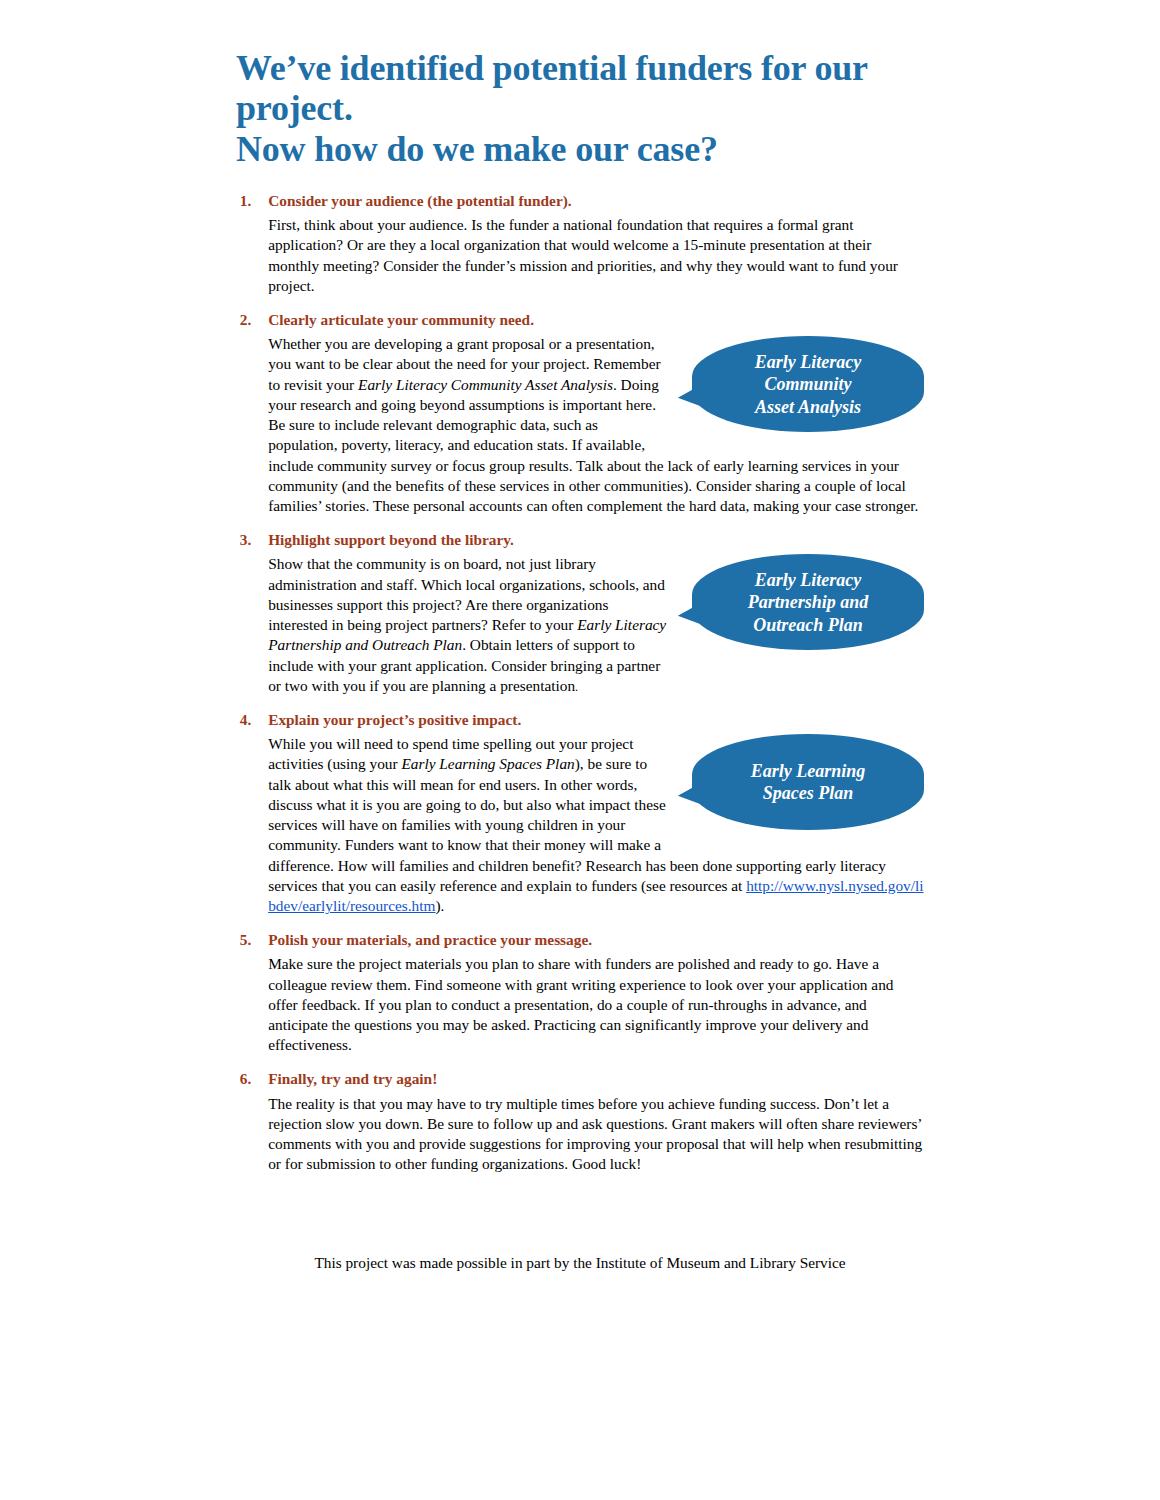We’ve identified potential funders for our project.
Now how do we make our case?
Consider your audience (the potential funder).
First, think about your audience. Is the funder a national foundation that requires a formal grant application? Or are they a local organization that would welcome a 15-minute presentation at their monthly meeting? Consider the funder’s mission and priorities, and why they would want to fund your project.
Clearly articulate your community need.
Early Literacy
Community
Asset Analysis
Whether you are developing a grant proposal or a presentation, you want to be clear about the need for your project. Remember to revisit your Early Literacy Community Asset Analysis. Doing your research and going beyond assumptions is important here. Be sure to include relevant demographic data, such as population, poverty, literacy, and education stats. If available, include community survey or focus group results. Talk about the lack of early learning services in your community (and the benefits of these services in other communities). Consider sharing a couple of local families’ stories. These personal accounts can often complement the hard data, making your case stronger.
Highlight support beyond the library.
Early Literacy
Partnership and
Outreach Plan
Show that the community is on board, not just library administration and staff. Which local organizations, schools, and businesses support this project? Are there organizations interested in being project partners? Refer to your Early Literacy Partnership and Outreach Plan. Obtain letters of support to include with your grant application. Consider bringing a partner or two with you if you are planning a presentation.
Explain your project’s positive impact.
Early Learning
Spaces Plan
While you will need to spend time spelling out your project activities (using your Early Learning Spaces Plan), be sure to talk about what this will mean for end users. In other words, discuss what it is you are going to do, but also what impact these services will have on families with young children in your community. Funders want to know that their money will make a difference. How will families and children benefit? Research has been done supporting early literacy services that you can easily reference and explain to funders (see resources at http://www.nysl.nysed.gov/libdev/earlylit/resources.htm).
Polish your materials, and practice your message.
Make sure the project materials you plan to share with funders are polished and ready to go. Have a colleague review them. Find someone with grant writing experience to look over your application and offer feedback. If you plan to conduct a presentation, do a couple of run-throughs in advance, and anticipate the questions you may be asked. Practicing can significantly improve your delivery and effectiveness.
Finally, try and try again!
The reality is that you may have to try multiple times before you achieve funding success. Don’t let a rejection slow you down. Be sure to follow up and ask questions. Grant makers will often share reviewers’ comments with you and provide suggestions for improving your proposal that will help when resubmitting or for submission to other funding organizations. Good luck!
This project was made possible in part by the Institute of Museum and Library Service